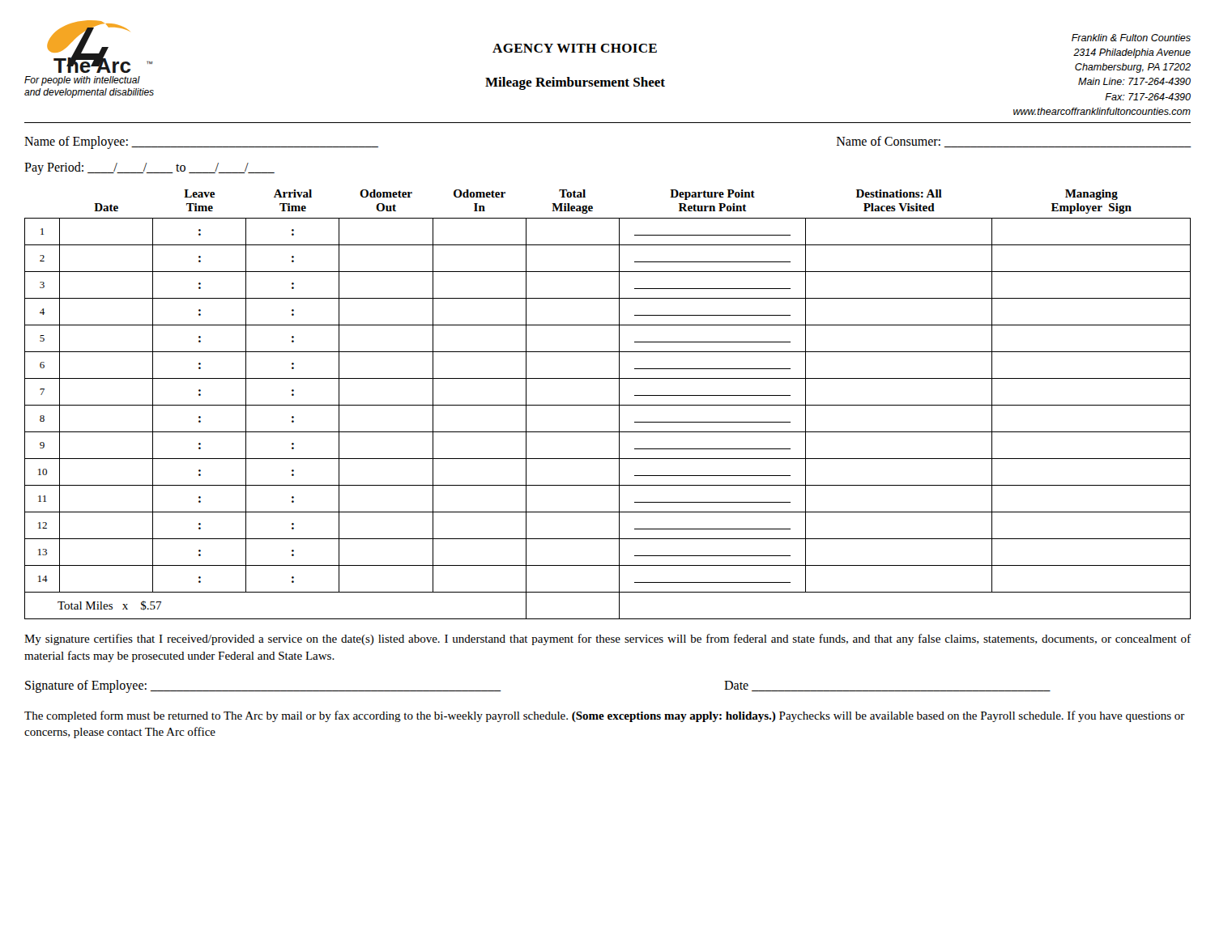The Arc ™
For people with intellectual
and developmental disabilities
AGENCY WITH CHOICE
Mileage Reimbursement Sheet
Franklin & Fulton Counties
2314 Philadelphia Avenue
Chambersburg, PA 17202
Main Line: 717-264-4390
Fax: 717-264-4390
www.thearcoffranklinfultoncounties.com
Name of Employee: ______________________________________
Name of Consumer: ______________________________________
Pay Period: ____/____/____ to ____/____/____
| | Date | Leave Time | Arrival Time | Odometer Out | Odometer In | Total Mileage | Departure Point Return Point | Destinations: All Places Visited | Managing Employer Sign |
| --- | --- | --- | --- | --- | --- | --- | --- | --- | --- |
| 1 | | : | : | | | | | | |
| 2 | | : | : | | | | | | |
| 3 | | : | : | | | | | | |
| 4 | | : | : | | | | | | |
| 5 | | : | : | | | | | | |
| 6 | | : | : | | | | | | |
| 7 | | : | : | | | | | | |
| 8 | | : | : | | | | | | |
| 9 | | : | : | | | | | | |
| 10 | | : | : | | | | | | |
| 11 | | : | : | | | | | | |
| 12 | | : | : | | | | | | |
| 13 | | : | : | | | | | | |
| 14 | | : | : | | | | | | |
| Total Miles x $.57 | | |
My signature certifies that I received/provided a service on the date(s) listed above. I understand that payment for these services will be from federal and state funds, and that any false claims, statements, documents, or concealment of material facts may be prosecuted under Federal and State Laws.
Signature of Employee: ______________________________________________________
Date ______________________________________________
The completed form must be returned to The Arc by mail or by fax according to the bi-weekly payroll schedule. (Some exceptions may apply: holidays.) Paychecks will be available based on the Payroll schedule. If you have questions or concerns, please contact The Arc office